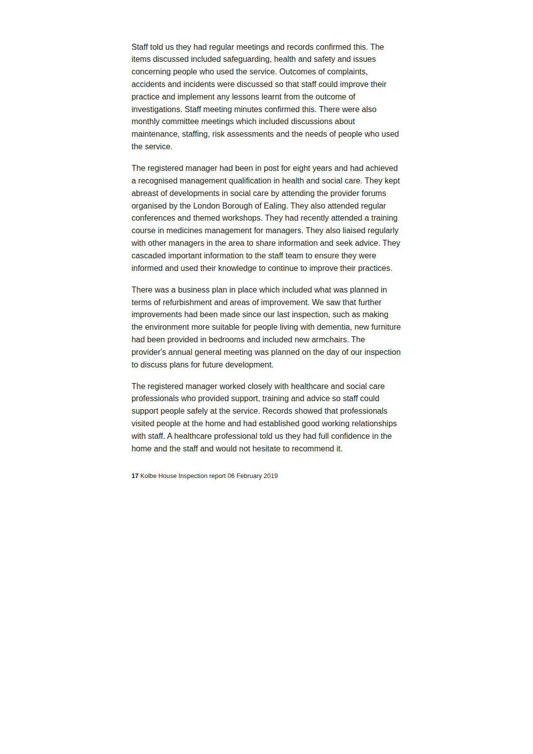Staff told us they had regular meetings and records confirmed this. The items discussed included safeguarding, health and safety and issues concerning people who used the service. Outcomes of complaints, accidents and incidents were discussed so that staff could improve their practice and implement any lessons learnt from the outcome of investigations. Staff meeting minutes confirmed this. There were also monthly committee meetings which included discussions about maintenance, staffing, risk assessments and the needs of people who used the service.
The registered manager had been in post for eight years and had achieved a recognised management qualification in health and social care. They kept abreast of developments in social care by attending the provider forums organised by the London Borough of Ealing. They also attended regular conferences and themed workshops. They had recently attended a training course in medicines management for managers. They also liaised regularly with other managers in the area to share information and seek advice. They cascaded important information to the staff team to ensure they were informed and used their knowledge to continue to improve their practices.
There was a business plan in place which included what was planned in terms of refurbishment and areas of improvement. We saw that further improvements had been made since our last inspection, such as making the environment more suitable for people living with dementia, new furniture had been provided in bedrooms and included new armchairs. The provider's annual general meeting was planned on the day of our inspection to discuss plans for future development.
The registered manager worked closely with healthcare and social care professionals who provided support, training and advice so staff could support people safely at the service. Records showed that professionals visited people at the home and had established good working relationships with staff. A healthcare professional told us they had full confidence in the home and the staff and would not hesitate to recommend it.
17 Kolbe House Inspection report 06 February 2019